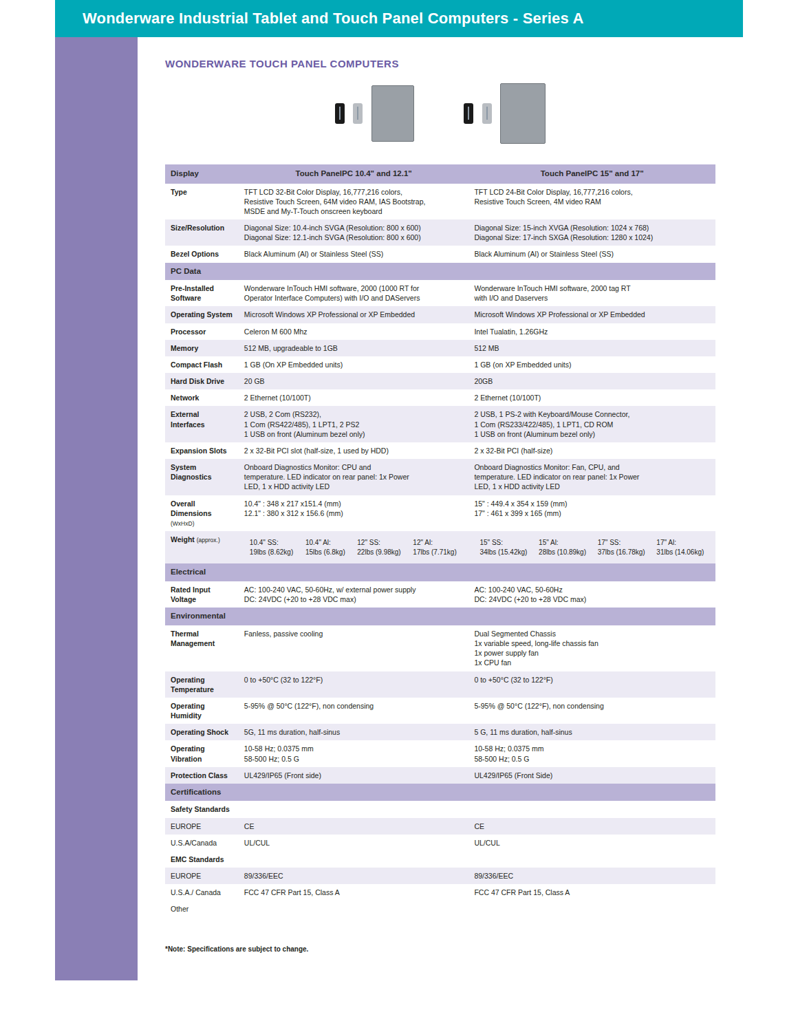Wonderware Industrial Tablet and Touch Panel Computers - Series A
WONDERWARE TOUCH PANEL COMPUTERS
| Display | Touch PanelPC 10.4" and 12.1" | Touch PanelPC 15" and 17" |
| --- | --- | --- |
| Type | TFT LCD 32-Bit Color Display, 16,777,216 colors, Resistive Touch Screen, 64M video RAM, IAS Bootstrap, MSDE and My-T-Touch onscreen keyboard | TFT LCD 24-Bit Color Display, 16,777,216 colors, Resistive Touch Screen, 4M video RAM |
| Size/Resolution | Diagonal Size: 10.4-inch SVGA (Resolution: 800 x 600) Diagonal Size: 12.1-inch SVGA (Resolution: 800 x 600) | Diagonal Size: 15-inch XVGA (Resolution: 1024 x 768) Diagonal Size: 17-inch SXGA (Resolution: 1280 x 1024) |
| Bezel Options | Black Aluminum (Al) or Stainless Steel (SS) | Black Aluminum (Al) or Stainless Steel (SS) |
| PC Data |
| Pre-Installed Software | Wonderware InTouch HMI software, 2000 (1000 RT for Operator Interface Computers) with I/O and DAServers | Wonderware InTouch HMI software, 2000 tag RT with I/O and Daservers |
| Operating System | Microsoft Windows XP Professional or XP Embedded | Microsoft Windows XP Professional or XP Embedded |
| Processor | Celeron M 600 Mhz | Intel Tualatin, 1.26GHz |
| Memory | 512 MB, upgradeable to 1GB | 512 MB |
| Compact Flash | 1 GB (On XP Embedded units) | 1 GB (on XP Embedded units) |
| Hard Disk Drive | 20 GB | 20GB |
| Network | 2 Ethernet (10/100T) | 2 Ethernet (10/100T) |
| External Interfaces | 2 USB, 2 Com (RS232), 1 Com (RS422/485), 1 LPT1, 2 PS2 1 USB on front (Aluminum bezel only) | 2 USB, 1 PS-2 with Keyboard/Mouse Connector, 1 Com (RS233/422/485), 1 LPT1, CD ROM 1 USB on front (Aluminum bezel only) |
| Expansion Slots | 2 x 32-Bit PCI slot (half-size, 1 used by HDD) | 2 x 32-Bit PCI (half-size) |
| System Diagnostics | Onboard Diagnostics Monitor: CPU and temperature. LED indicator on rear panel: 1x Power LED, 1 x HDD activity LED | Onboard Diagnostics Monitor: Fan, CPU, and temperature. LED indicator on rear panel: 1x Power LED, 1 x HDD activity LED |
| Overall Dimensions (WxHxD) | 10.4" : 348 x 217 x151.4 (mm) 12.1" : 380 x 312 x 156.6 (mm) | 15" : 449.4 x 354 x 159 (mm) 17" : 461 x 399 x 165 (mm) |
| Weight (approx.) | / 10.4" SS: 19lbs (8.62kg) / 10.4" Al: 15lbs (6.8kg) / 12" SS: 22lbs (9.98kg) / 12" Al: 17lbs (7.71kg) / | / 15" SS: 34lbs (15.42kg) / 15" Al: 28lbs (10.89kg) / 17" SS: 37lbs (16.78kg) / 17" Al: 31lbs (14.06kg) / |
| Electrical |
| Rated Input Voltage | AC: 100-240 VAC, 50-60Hz, w/ external power supply DC: 24VDC (+20 to +28 VDC max) | AC: 100-240 VAC, 50-60Hz DC: 24VDC (+20 to +28 VDC max) |
| Environmental |
| Thermal Management | Fanless, passive cooling | Dual Segmented Chassis 1x variable speed, long-life chassis fan 1x power supply fan 1x CPU fan |
| Operating Temperature | 0 to +50°C (32 to 122°F) | 0 to +50°C (32 to 122°F) |
| Operating Humidity | 5-95% @ 50°C (122°F), non condensing | 5-95% @ 50°C (122°F), non condensing |
| Operating Shock | 5G, 11 ms duration, half-sinus | 5 G, 11 ms duration, half-sinus |
| Operating Vibration | 10-58 Hz; 0.0375 mm 58-500 Hz; 0.5 G | 10-58 Hz; 0.0375 mm 58-500 Hz; 0.5 G |
| Protection Class | UL429/IP65 (Front side) | UL429/IP65 (Front Side) |
| Certifications |
| Safety Standards | | |
| EUROPE | CE | CE |
| U.S.A/Canada | UL/CUL | UL/CUL |
| EMC Standards | | |
| EUROPE | 89/336/EEC | 89/336/EEC |
| U.S.A./ Canada | FCC 47 CFR Part 15, Class A | FCC 47 CFR Part 15, Class A |
| Other | | |
*Note: Specifications are subject to change.